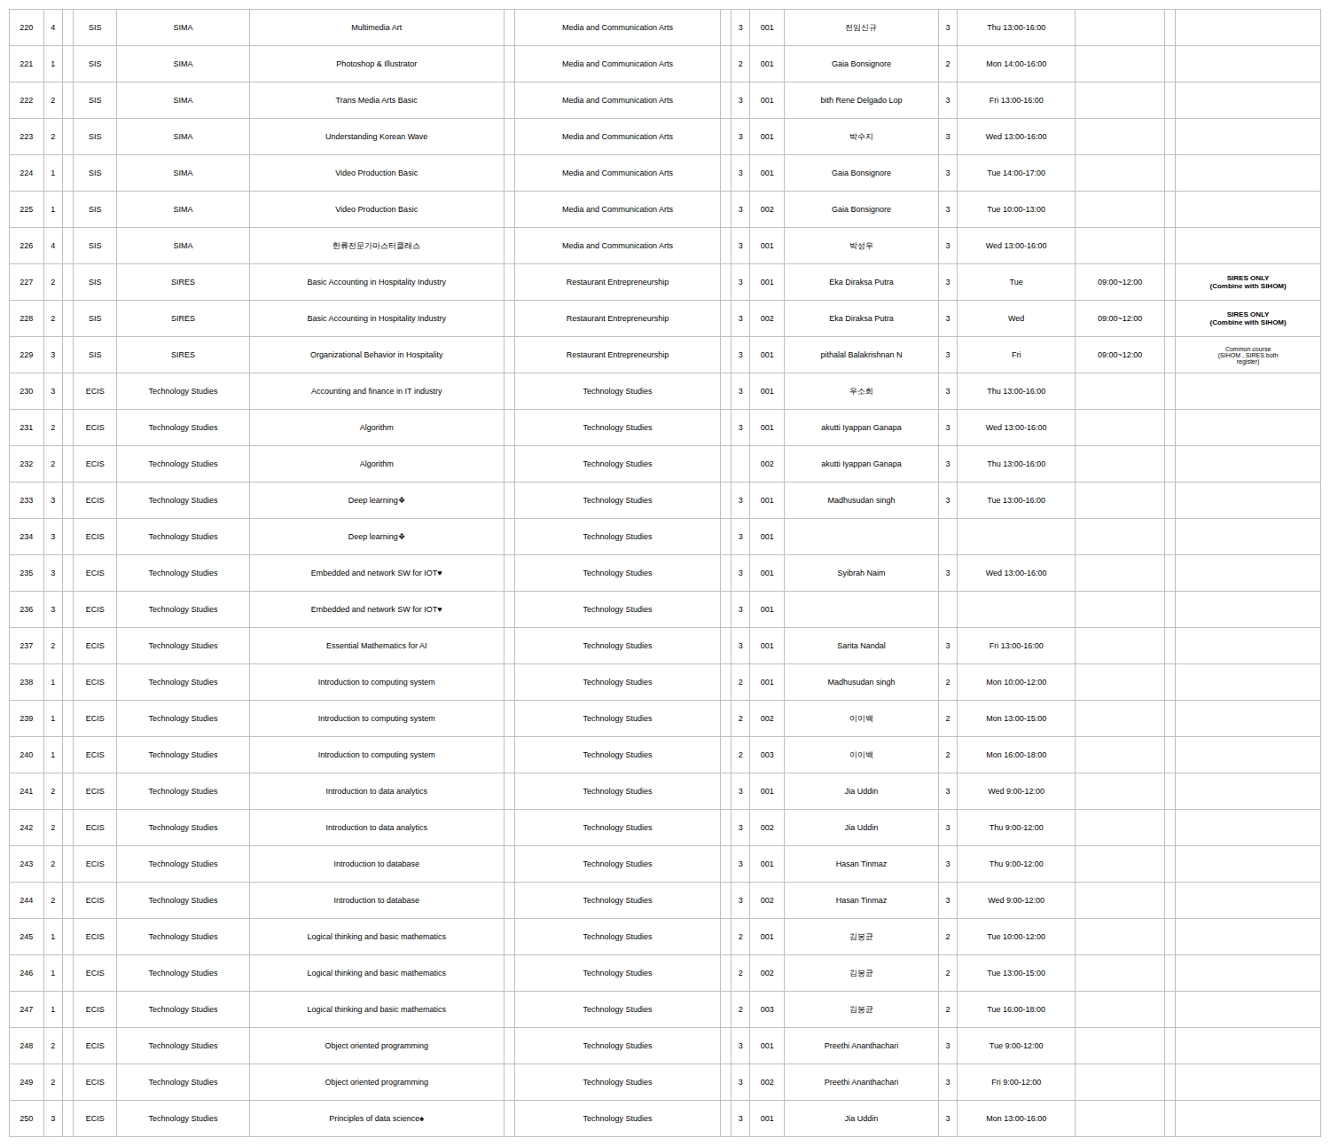| 220 | 4 | | SIS | SIMA | Multimedia Art | | Media and Communication Arts | | 3 | 001 | 전임신규 | 3 | Thu 13:00-16:00 | | | |
| 221 | 1 | | SIS | SIMA | Photoshop & Illustrator | | Media and Communication Arts | | 2 | 001 | Gaia Bonsignore | 2 | Mon 14:00-16:00 | | | |
| 222 | 2 | | SIS | SIMA | Trans Media Arts Basic | | Media and Communication Arts | | 3 | 001 | bith Rene Delgado Lop | 3 | Fri 13:00-16:00 | | | |
| 223 | 2 | | SIS | SIMA | Understanding Korean Wave | | Media and Communication Arts | | 3 | 001 | 박수지 | 3 | Wed 13:00-16:00 | | | |
| 224 | 1 | | SIS | SIMA | Video Production Basic | | Media and Communication Arts | | 3 | 001 | Gaia Bonsignore | 3 | Tue 14:00-17:00 | | | |
| 225 | 1 | | SIS | SIMA | Video Production Basic | | Media and Communication Arts | | 3 | 002 | Gaia Bonsignore | 3 | Tue 10:00-13:00 | | | |
| 226 | 4 | | SIS | SIMA | 한류전문가마스터클래스 | | Media and Communication Arts | | 3 | 001 | 박성우 | 3 | Wed 13:00-16:00 | | | |
| 227 | 2 | | SIS | SIRES | Basic Accounting in Hospitality Industry | | Restaurant Entrepreneurship | | 3 | 001 | Eka Diraksa Putra | 3 | Tue | 09:00~12:00 | | SIRES ONLY (Combine with SIHOM) |
| 228 | 2 | | SIS | SIRES | Basic Accounting in Hospitality Industry | | Restaurant Entrepreneurship | | 3 | 002 | Eka Diraksa Putra | 3 | Wed | 09:00~12:00 | | SIRES ONLY (Combine with SIHOM) |
| 229 | 3 | | SIS | SIRES | Organizational Behavior in Hospitality | | Restaurant Entrepreneurship | | 3 | 001 | pithalal Balakrishnan N | 3 | Fri | 09:00~12:00 | | Common course (SIHOM , SIRES both register) |
| 230 | 3 | | ECIS | Technology Studies | Accounting and finance in IT industry | | Technology Studies | | 3 | 001 | 우소희 | 3 | Thu 13:00-16:00 | | | |
| 231 | 2 | | ECIS | Technology Studies | Algorithm | | Technology Studies | | 3 | 001 | akutti Iyappan Ganapa | 3 | Wed 13:00-16:00 | | | |
| 232 | 2 | | ECIS | Technology Studies | Algorithm | | Technology Studies | | | 002 | akutti Iyappan Ganapa | 3 | Thu 13:00-16:00 | | | |
| 233 | 3 | | ECIS | Technology Studies | Deep learning❖ | | Technology Studies | | 3 | 001 | Madhusudan singh | 3 | Tue 13:00-16:00 | | | |
| 234 | 3 | | ECIS | Technology Studies | Deep learning❖ | | Technology Studies | | 3 | 001 | | | | | | |
| 235 | 3 | | ECIS | Technology Studies | Embedded and network SW for IOT♥ | | Technology Studies | | 3 | 001 | Syibrah Naim | 3 | Wed 13:00-16:00 | | | |
| 236 | 3 | | ECIS | Technology Studies | Embedded and network SW for IOT♥ | | Technology Studies | | 3 | 001 | | | | | | |
| 237 | 2 | | ECIS | Technology Studies | Essential Mathematics for AI | | Technology Studies | | 3 | 001 | Sarita Nandal | 3 | Fri 13:00-16:00 | | | |
| 238 | 1 | | ECIS | Technology Studies | Introduction to computing system | | Technology Studies | | 2 | 001 | Madhusudan singh | 2 | Mon 10:00-12:00 | | | |
| 239 | 1 | | ECIS | Technology Studies | Introduction to computing system | | Technology Studies | | 2 | 002 | 이이백 | 2 | Mon 13:00-15:00 | | | |
| 240 | 1 | | ECIS | Technology Studies | Introduction to computing system | | Technology Studies | | 2 | 003 | 이이백 | 2 | Mon 16:00-18:00 | | | |
| 241 | 2 | | ECIS | Technology Studies | Introduction to data analytics | | Technology Studies | | 3 | 001 | Jia Uddin | 3 | Wed 9:00-12:00 | | | |
| 242 | 2 | | ECIS | Technology Studies | Introduction to data analytics | | Technology Studies | | 3 | 002 | Jia Uddin | 3 | Thu 9:00-12:00 | | | |
| 243 | 2 | | ECIS | Technology Studies | Introduction to database | | Technology Studies | | 3 | 001 | Hasan Tinmaz | 3 | Thu 9:00-12:00 | | | |
| 244 | 2 | | ECIS | Technology Studies | Introduction to database | | Technology Studies | | 3 | 002 | Hasan Tinmaz | 3 | Wed 9:00-12:00 | | | |
| 245 | 1 | | ECIS | Technology Studies | Logical thinking and basic mathematics | | Technology Studies | | 2 | 001 | 김봉균 | 2 | Tue 10:00-12:00 | | | |
| 246 | 1 | | ECIS | Technology Studies | Logical thinking and basic mathematics | | Technology Studies | | 2 | 002 | 김봉균 | 2 | Tue 13:00-15:00 | | | |
| 247 | 1 | | ECIS | Technology Studies | Logical thinking and basic mathematics | | Technology Studies | | 2 | 003 | 김봉균 | 2 | Tue 16:00-18:00 | | | |
| 248 | 2 | | ECIS | Technology Studies | Object oriented programming | | Technology Studies | | 3 | 001 | Preethi Ananthachari | 3 | Tue 9:00-12:00 | | | |
| 249 | 2 | | ECIS | Technology Studies | Object oriented programming | | Technology Studies | | 3 | 002 | Preethi Ananthachari | 3 | Fri 9:00-12:00 | | | |
| 250 | 3 | | ECIS | Technology Studies | Principles of data science♠ | | Technology Studies | | 3 | 001 | Jia Uddin | 3 | Mon 13:00-16:00 | | | |